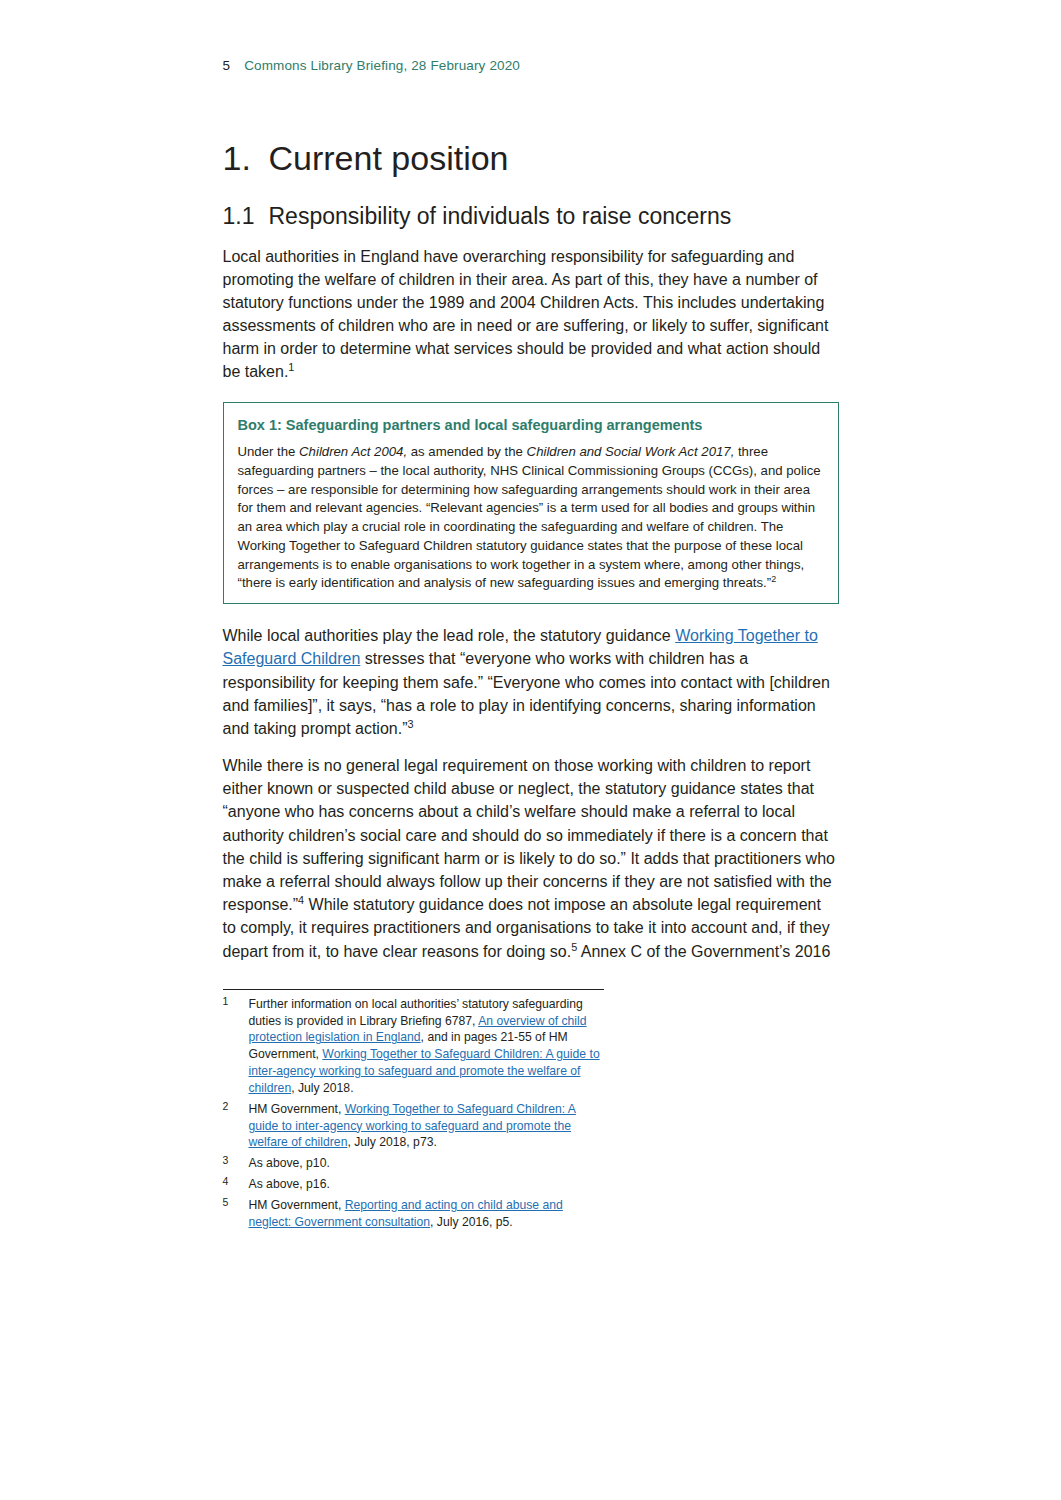5 Commons Library Briefing, 28 February 2020
1. Current position
1.1 Responsibility of individuals to raise concerns
Local authorities in England have overarching responsibility for safeguarding and promoting the welfare of children in their area. As part of this, they have a number of statutory functions under the 1989 and 2004 Children Acts. This includes undertaking assessments of children who are in need or are suffering, or likely to suffer, significant harm in order to determine what services should be provided and what action should be taken.1
Box 1: Safeguarding partners and local safeguarding arrangements
Under the Children Act 2004, as amended by the Children and Social Work Act 2017, three safeguarding partners – the local authority, NHS Clinical Commissioning Groups (CCGs), and police forces – are responsible for determining how safeguarding arrangements should work in their area for them and relevant agencies. “Relevant agencies” is a term used for all bodies and groups within an area which play a crucial role in coordinating the safeguarding and welfare of children. The Working Together to Safeguard Children statutory guidance states that the purpose of these local arrangements is to enable organisations to work together in a system where, among other things, “there is early identification and analysis of new safeguarding issues and emerging threats.”2
While local authorities play the lead role, the statutory guidance Working Together to Safeguard Children stresses that “everyone who works with children has a responsibility for keeping them safe.” “Everyone who comes into contact with [children and families]”, it says, “has a role to play in identifying concerns, sharing information and taking prompt action.”3
While there is no general legal requirement on those working with children to report either known or suspected child abuse or neglect, the statutory guidance states that “anyone who has concerns about a child’s welfare should make a referral to local authority children’s social care and should do so immediately if there is a concern that the child is suffering significant harm or is likely to do so.” It adds that practitioners who make a referral should always follow up their concerns if they are not satisfied with the response.”4 While statutory guidance does not impose an absolute legal requirement to comply, it requires practitioners and organisations to take it into account and, if they depart from it, to have clear reasons for doing so.5 Annex C of the Government’s 2016
1 Further information on local authorities’ statutory safeguarding duties is provided in Library Briefing 6787, An overview of child protection legislation in England, and in pages 21-55 of HM Government, Working Together to Safeguard Children: A guide to inter-agency working to safeguard and promote the welfare of children, July 2018.
2 HM Government, Working Together to Safeguard Children: A guide to inter-agency working to safeguard and promote the welfare of children, July 2018, p73.
3 As above, p10.
4 As above, p16.
5 HM Government, Reporting and acting on child abuse and neglect: Government consultation, July 2016, p5.